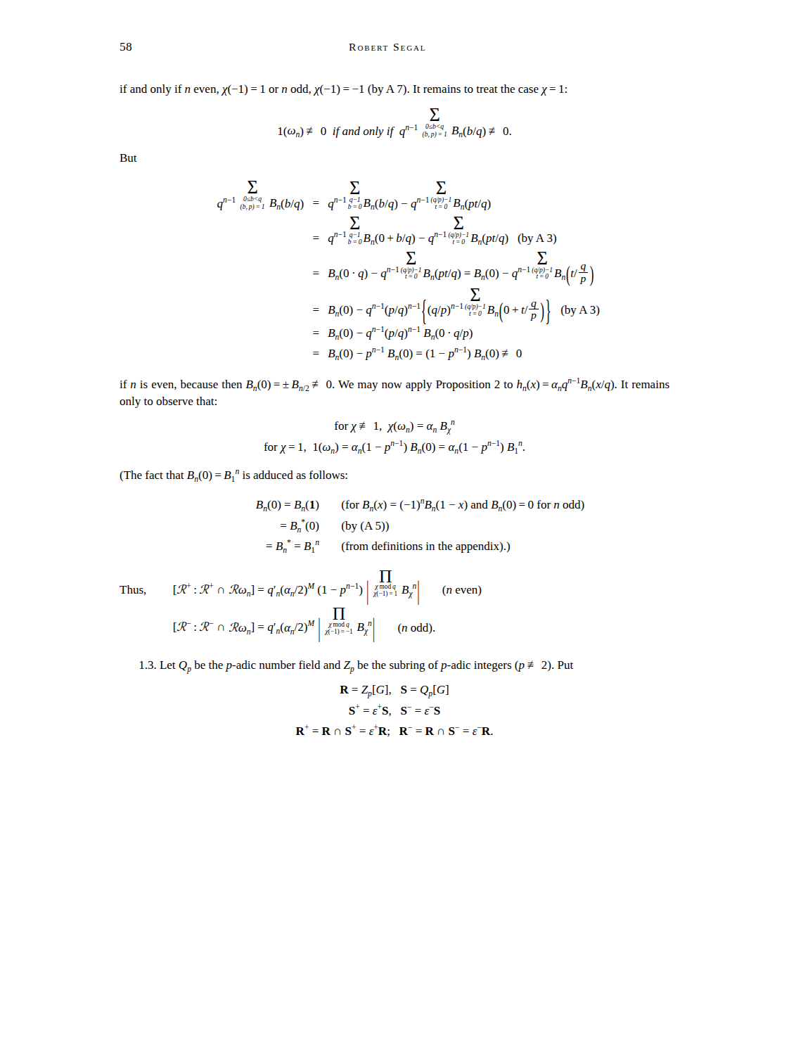58
Robert Segal
if and only if n even, χ(−1) = 1 or n odd, χ(−1) = −1 (by A 7). It remains to treat the case χ = 1:
1(ωn) ≢ 0 if and only if qn−1 Σ 0≤b<q(b, p) = 1 Bn(b/q) ≢ 0.
But
qn−1 Σ 0≤b<q(b, p) = 1 Bn(b/q) = qn−1Σq−1 b = 0 Bn(b/q) − qn−1Σ(q/p)−1 t = 0 Bn(pt/q) = qn−1Σq−1 b = 0 Bn(0 + b/q) − qn−1Σ(q/p)−1 t = 0 Bn(pt/q) (by A 3) = Bn(0 · q) − qn−1Σ(q/p)−1 t = 0 Bn(pt/q) = Bn(0) − qn−1Σ(q/p)−1 t = 0 Bn(t/qp) = Bn(0) − qn−1(p/q)n−1{(q/p)n−1Σ(q/p)−1 t = 0 Bn(0 + t/qp)} (by A 3) = Bn(0) − qn−1(p/q)n−1 Bn(0 · q/p) = Bn(0) − pn−1 Bn(0) = (1 − pn−1) Bn(0) ≢ 0
if n is even, because then Bn(0) = ± Bn/2 ≢ 0. We may now apply Proposition 2 to hn(x) = αnqn−1Bn(x/q). It remains only to observe that:
for χ ≢ 1, χ(ωn) = αn Bχn
for χ = 1, 1(ωn) = αn(1 − pn−1) Bn(0) = αn(1 − pn−1) B1n.
(The fact that Bn(0) = B1n is adduced as follows:
Bn(0) = Bn(1) (for Bn(x) = (−1)nBn(1 − x) and Bn(0) = 0 for n odd) = Bn*(0) (by (A 5)) = Bn* = B1n (from definitions in the appendix).)
Thus, [ℛ+ : ℛ+ ∩ ℛωn] = q′n(αn/2)M (1 − pn−1) | Πχ mod q χ(−1) = 1 Bχn| (n even)
[ℛ− : ℛ− ∩ ℛωn] = q′n(αn/2)M | Πχ mod q χ(−1) = −1 Bχn| (n odd).
1.3. Let Qp be the p-adic number field and Zp be the subring of p-adic integers (p ≢ 2). Put
R = Zp[G], S = Qp[G]
S+ = ε+S, S− = ε−S
R+ = R ∩ S+ = ε+R; R− = R ∩ S− = ε−R.